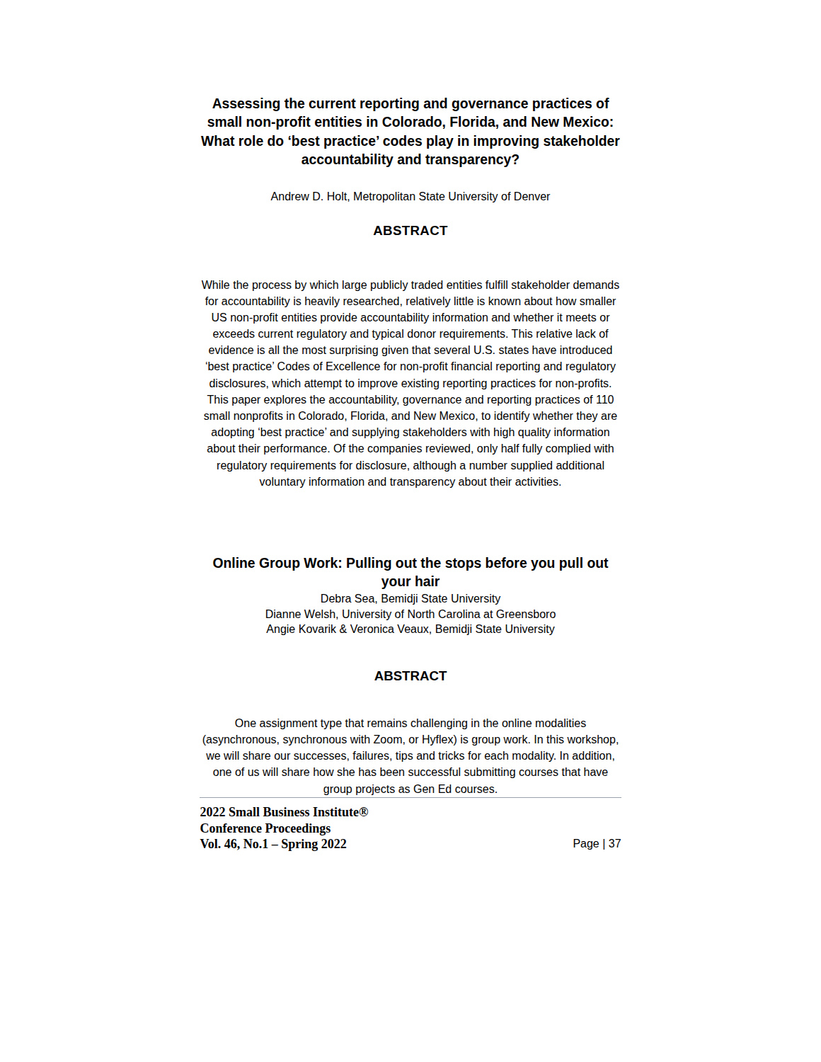Assessing the current reporting and governance practices of small non-profit entities in Colorado, Florida, and New Mexico: What role do ‘best practice’ codes play in improving stakeholder accountability and transparency?
Andrew D. Holt, Metropolitan State University of Denver
ABSTRACT
While the process by which large publicly traded entities fulfill stakeholder demands for accountability is heavily researched, relatively little is known about how smaller US non-profit entities provide accountability information and whether it meets or exceeds current regulatory and typical donor requirements. This relative lack of evidence is all the most surprising given that several U.S. states have introduced ‘best practice’ Codes of Excellence for non-profit financial reporting and regulatory disclosures, which attempt to improve existing reporting practices for non-profits. This paper explores the accountability, governance and reporting practices of 110 small nonprofits in Colorado, Florida, and New Mexico, to identify whether they are adopting ‘best practice’ and supplying stakeholders with high quality information about their performance. Of the companies reviewed, only half fully complied with regulatory requirements for disclosure, although a number supplied additional voluntary information and transparency about their activities.
Online Group Work: Pulling out the stops before you pull out your hair
Debra Sea, Bemidji State University
Dianne Welsh, University of North Carolina at Greensboro
Angie Kovarik & Veronica Veaux, Bemidji State University
ABSTRACT
One assignment type that remains challenging in the online modalities (asynchronous, synchronous with Zoom, or Hyflex) is group work. In this workshop, we will share our successes, failures, tips and tricks for each modality. In addition, one of us will share how she has been successful submitting courses that have group projects as Gen Ed courses.
2022 Small Business Institute®
Conference Proceedings
Vol. 46, No.1 – Spring 2022
Page | 37